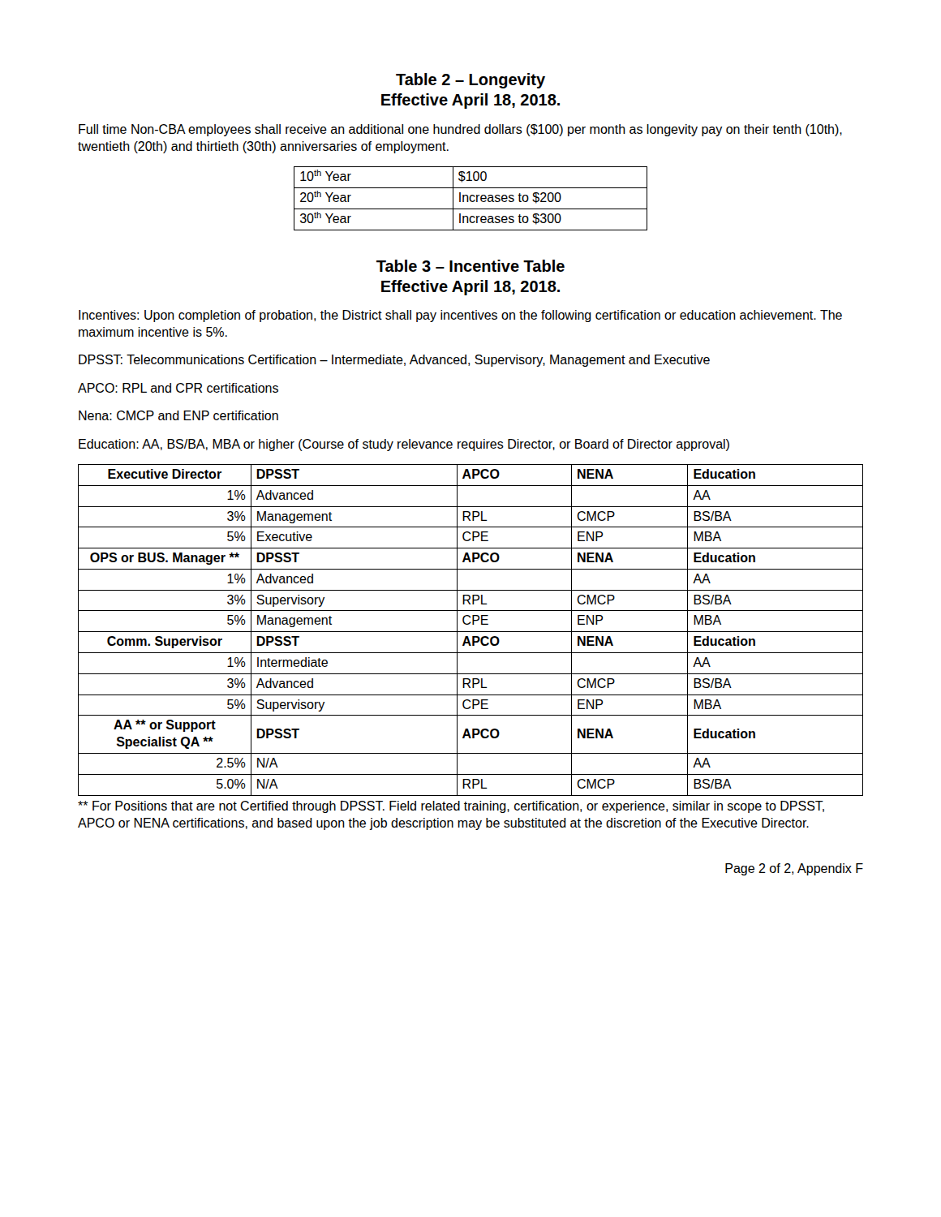Table 2 – Longevity
Effective April 18, 2018.
Full time Non-CBA employees shall receive an additional one hundred dollars ($100) per month as longevity pay on their tenth (10th), twentieth (20th) and thirtieth (30th) anniversaries of employment.
| 10 th Year | $100 |
| 20 th Year | Increases to $200 |
| 30 th Year | Increases to $300 |
Table 3 – Incentive Table
Effective April 18, 2018.
Incentives: Upon completion of probation, the District shall pay incentives on the following certification or education achievement. The maximum incentive is 5%.
DPSST: Telecommunications Certification – Intermediate, Advanced, Supervisory, Management and Executive
APCO: RPL and CPR certifications
Nena: CMCP and ENP certification
Education: AA, BS/BA, MBA or higher (Course of study relevance requires Director, or Board of Director approval)
| Executive Director | DPSST | APCO | NENA | Education |
| --- | --- | --- | --- | --- |
| 1% | Advanced | | | AA |
| 3% | Management | RPL | CMCP | BS/BA |
| 5% | Executive | CPE | ENP | MBA |
| OPS or BUS. Manager ** | DPSST | APCO | NENA | Education |
| 1% | Advanced | | | AA |
| 3% | Supervisory | RPL | CMCP | BS/BA |
| 5% | Management | CPE | ENP | MBA |
| Comm. Supervisor | DPSST | APCO | NENA | Education |
| 1% | Intermediate | | | AA |
| 3% | Advanced | RPL | CMCP | BS/BA |
| 5% | Supervisory | CPE | ENP | MBA |
| AA ** or Support Specialist QA ** | DPSST | APCO | NENA | Education |
| 2.5% | N/A | | | AA |
| 5.0% | N/A | RPL | CMCP | BS/BA |
** For Positions that are not Certified through DPSST. Field related training, certification, or experience, similar in scope to DPSST, APCO or NENA certifications, and based upon the job description may be substituted at the discretion of the Executive Director.
Page 2 of 2, Appendix F